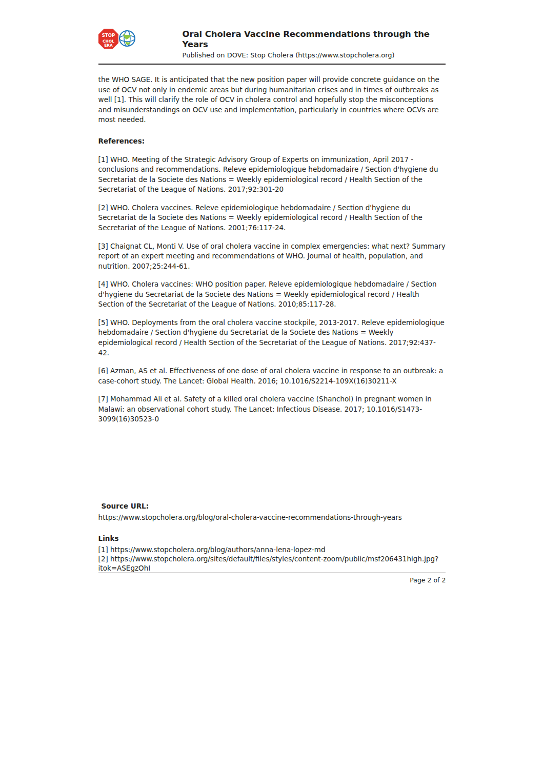STOP CHOL ERA
Oral Cholera Vaccine Recommendations through the Years
Published on DOVE: Stop Cholera (https://www.stopcholera.org)
the WHO SAGE. It is anticipated that the new position paper will provide concrete guidance on the use of OCV not only in endemic areas but during humanitarian crises and in times of outbreaks as well [1]. This will clarify the role of OCV in cholera control and hopefully stop the misconceptions and misunderstandings on OCV use and implementation, particularly in countries where OCVs are most needed.
References:
[1] WHO. Meeting of the Strategic Advisory Group of Experts on immunization, April 2017 - conclusions and recommendations. Releve epidemiologique hebdomadaire / Section d'hygiene du Secretariat de la Societe des Nations = Weekly epidemiological record / Health Section of the Secretariat of the League of Nations. 2017;92:301-20
[2] WHO. Cholera vaccines. Releve epidemiologique hebdomadaire / Section d'hygiene du Secretariat de la Societe des Nations = Weekly epidemiological record / Health Section of the Secretariat of the League of Nations. 2001;76:117-24.
[3] Chaignat CL, Monti V. Use of oral cholera vaccine in complex emergencies: what next? Summary report of an expert meeting and recommendations of WHO. Journal of health, population, and nutrition. 2007;25:244-61.
[4] WHO. Cholera vaccines: WHO position paper. Releve epidemiologique hebdomadaire / Section d'hygiene du Secretariat de la Societe des Nations = Weekly epidemiological record / Health Section of the Secretariat of the League of Nations. 2010;85:117-28.
[5] WHO. Deployments from the oral cholera vaccine stockpile, 2013-2017. Releve epidemiologique hebdomadaire / Section d'hygiene du Secretariat de la Societe des Nations = Weekly epidemiological record / Health Section of the Secretariat of the League of Nations. 2017;92:437-42.
[6] Azman, AS et al. Effectiveness of one dose of oral cholera vaccine in response to an outbreak: a case-cohort study. The Lancet: Global Health. 2016; 10.1016/S2214-109X(16)30211-X
[7] Mohammad Ali et al. Safety of a killed oral cholera vaccine (Shanchol) in pregnant women in Malawi: an observational cohort study. The Lancet: Infectious Disease. 2017; 10.1016/S1473-3099(16)30523-0
Source URL:
https://www.stopcholera.org/blog/oral-cholera-vaccine-recommendations-through-years
Links
[1] https://www.stopcholera.org/blog/authors/anna-lena-lopez-md
[2] https://www.stopcholera.org/sites/default/files/styles/content-zoom/public/msf206431high.jpg?itok=ASEgzOhI
Page 2 of 2